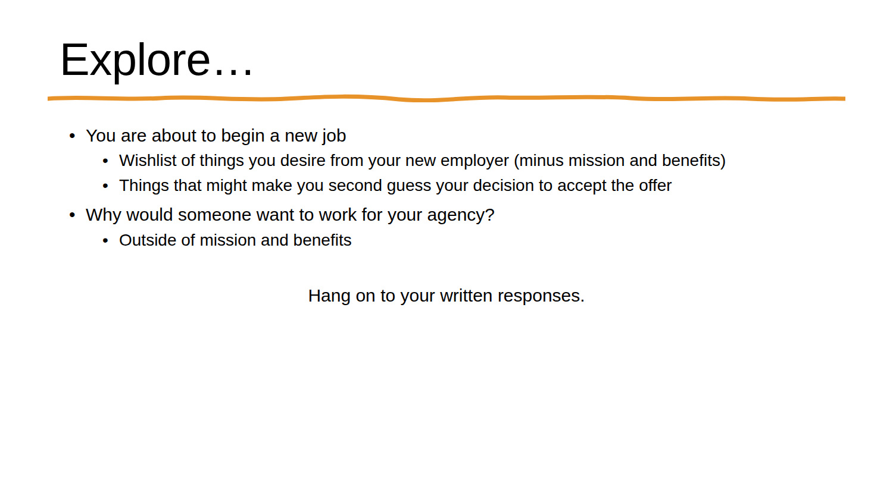Explore…
You are about to begin a new job
Wishlist of things you desire from your new employer (minus mission and benefits)
Things that might make you second guess your decision to accept the offer
Why would someone want to work for your agency?
Outside of mission and benefits
Hang on to your written responses.